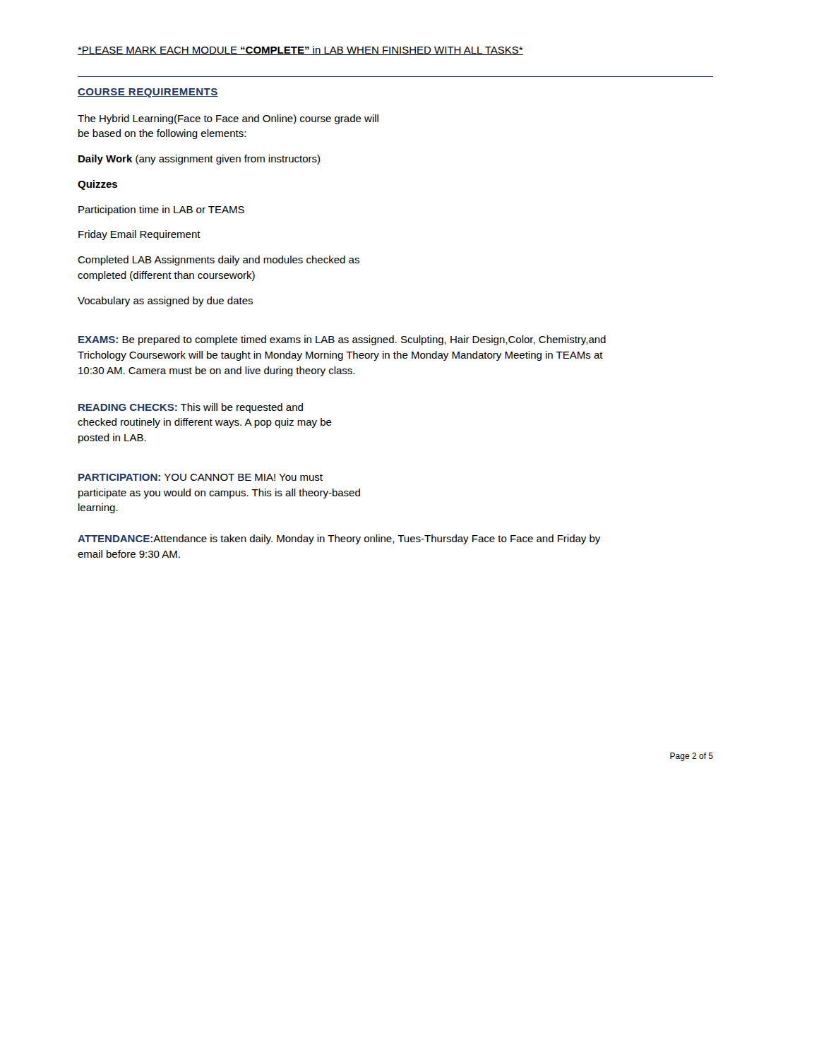*PLEASE MARK EACH MODULE “COMPLETE” in LAB WHEN FINISHED WITH ALL TASKS*
COURSE REQUIREMENTS
The Hybrid Learning(Face to Face and Online) course grade will be based on the following elements:
Daily Work (any assignment given from instructors)
Quizzes
Participation time in LAB or TEAMS
Friday Email Requirement
Completed LAB Assignments daily and modules checked as completed (different than coursework)
Vocabulary as assigned by due dates
EXAMS: Be prepared to complete timed exams in LAB as assigned. Sculpting, Hair Design,Color, Chemistry,and Trichology Coursework will be taught in Monday Morning Theory in the Monday Mandatory Meeting in TEAMs at 10:30 AM. Camera must be on and live during theory class.
READING CHECKS: This will be requested and checked routinely in different ways. A pop quiz may be posted in LAB.
PARTICIPATION: YOU CANNOT BE MIA! You must participate as you would on campus. This is all theory-based learning.
ATTENDANCE: Attendance is taken daily. Monday in Theory online, Tues-Thursday Face to Face and Friday by email before 9:30 AM.
Page 2 of 5